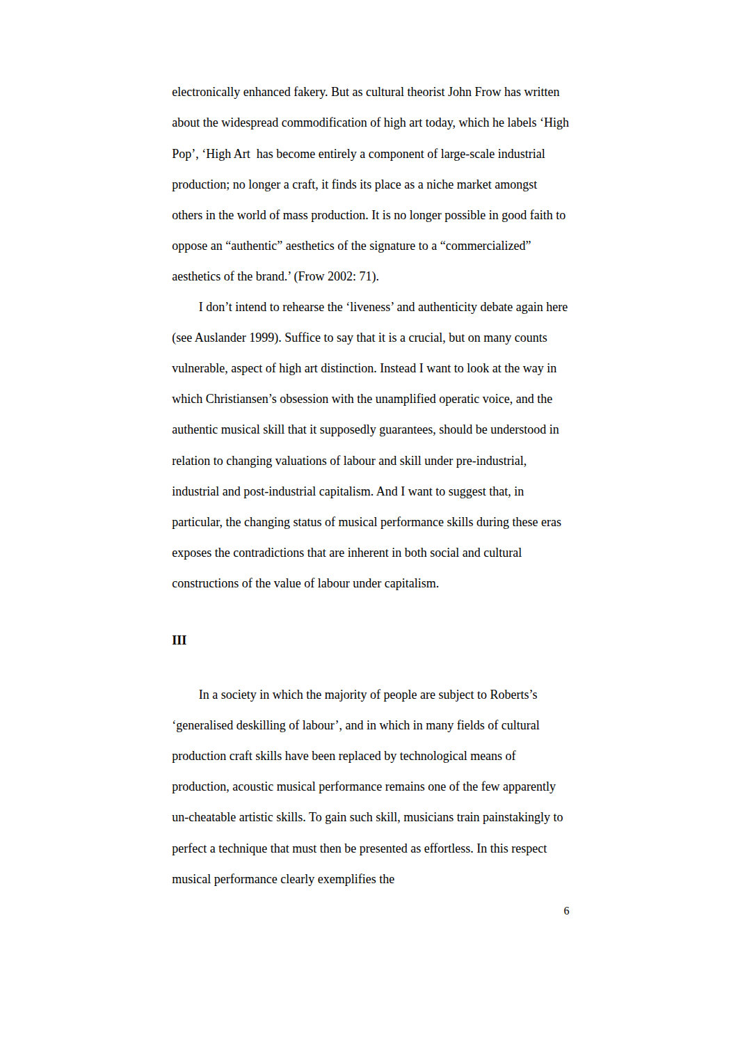electronically enhanced fakery. But as cultural theorist John Frow has written about the widespread commodification of high art today, which he labels ‘High Pop’, ‘High Art has become entirely a component of large-scale industrial production; no longer a craft, it finds its place as a niche market amongst others in the world of mass production. It is no longer possible in good faith to oppose an “authentic” aesthetics of the signature to a “commercialized” aesthetics of the brand.’ (Frow 2002: 71).
I don’t intend to rehearse the ‘liveness’ and authenticity debate again here (see Auslander 1999). Suffice to say that it is a crucial, but on many counts vulnerable, aspect of high art distinction. Instead I want to look at the way in which Christiansen’s obsession with the unamplified operatic voice, and the authentic musical skill that it supposedly guarantees, should be understood in relation to changing valuations of labour and skill under pre-industrial, industrial and post-industrial capitalism. And I want to suggest that, in particular, the changing status of musical performance skills during these eras exposes the contradictions that are inherent in both social and cultural constructions of the value of labour under capitalism.
III
In a society in which the majority of people are subject to Roberts’s ‘generalised deskilling of labour’, and in which in many fields of cultural production craft skills have been replaced by technological means of production, acoustic musical performance remains one of the few apparently un-cheatable artistic skills. To gain such skill, musicians train painstakingly to perfect a technique that must then be presented as effortless. In this respect musical performance clearly exemplifies the
6